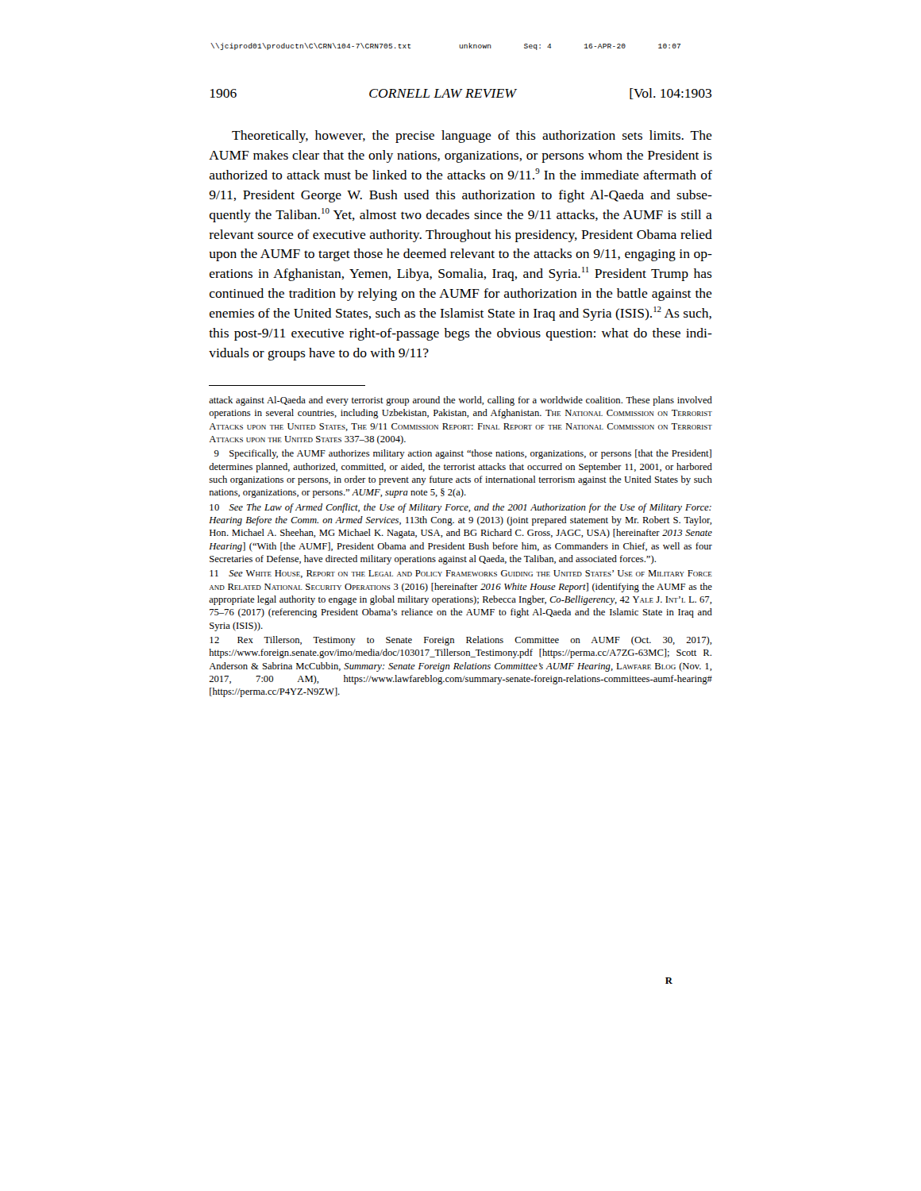\\jciprod01\productn\C\CRN\104-7\CRN705.txt unknown Seq: 4 16-APR-20 10:07
1906 CORNELL LAW REVIEW [Vol. 104:1903
Theoretically, however, the precise language of this authorization sets limits. The AUMF makes clear that the only nations, organizations, or persons whom the President is authorized to attack must be linked to the attacks on 9/11.9 In the immediate aftermath of 9/11, President George W. Bush used this authorization to fight Al-Qaeda and subsequently the Taliban.10 Yet, almost two decades since the 9/11 attacks, the AUMF is still a relevant source of executive authority. Throughout his presidency, President Obama relied upon the AUMF to target those he deemed relevant to the attacks on 9/11, engaging in operations in Afghanistan, Yemen, Libya, Somalia, Iraq, and Syria.11 President Trump has continued the tradition by relying on the AUMF for authorization in the battle against the enemies of the United States, such as the Islamist State in Iraq and Syria (ISIS).12 As such, this post-9/11 executive right-of-passage begs the obvious question: what do these individuals or groups have to do with 9/11?
attack against Al-Qaeda and every terrorist group around the world, calling for a worldwide coalition. These plans involved operations in several countries, including Uzbekistan, Pakistan, and Afghanistan. The National Commission on Terrorist Attacks upon the United States, The 9/11 Commission Report: Final Report of the National Commission on Terrorist Attacks upon the United States 337–38 (2004).
9 Specifically, the AUMF authorizes military action against “those nations, organizations, or persons [that the President] determines planned, authorized, committed, or aided, the terrorist attacks that occurred on September 11, 2001, or harbored such organizations or persons, in order to prevent any future acts of international terrorism against the United States by such nations, organizations, or persons.” AUMF, supra note 5, § 2(a).
10 See The Law of Armed Conflict, the Use of Military Force, and the 2001 Authorization for the Use of Military Force: Hearing Before the Comm. on Armed Services, 113th Cong. at 9 (2013) (joint prepared statement by Mr. Robert S. Taylor, Hon. Michael A. Sheehan, MG Michael K. Nagata, USA, and BG Richard C. Gross, JAGC, USA) [hereinafter 2013 Senate Hearing] (“With [the AUMF], President Obama and President Bush before him, as Commanders in Chief, as well as four Secretaries of Defense, have directed military operations against al Qaeda, the Taliban, and associated forces.”).
11 See White House, Report on the Legal and Policy Frameworks Guiding the United States’ Use of Military Force and Related National Security Operations 3 (2016) [hereinafter 2016 White House Report] (identifying the AUMF as the appropriate legal authority to engage in global military operations); Rebecca Ingber, Co-Belligerency, 42 Yale J. Int’l L. 67, 75–76 (2017) (referencing President Obama’s reliance on the AUMF to fight Al-Qaeda and the Islamic State in Iraq and Syria (ISIS)).
12 Rex Tillerson, Testimony to Senate Foreign Relations Committee on AUMF (Oct. 30, 2017), https://www.foreign.senate.gov/imo/media/doc/103017_Tillerson_Testimony.pdf [https://perma.cc/A7ZG-63MC]; Scott R. Anderson & Sabrina McCubbin, Summary: Senate Foreign Relations Committee’s AUMF Hearing, Lawfare Blog (Nov. 1, 2017, 7:00 AM), https://www.lawfareblog.com/summary-senate-foreign-relations-committees-aumf-hearing# [https://perma.cc/P4YZ-N9ZW].
R